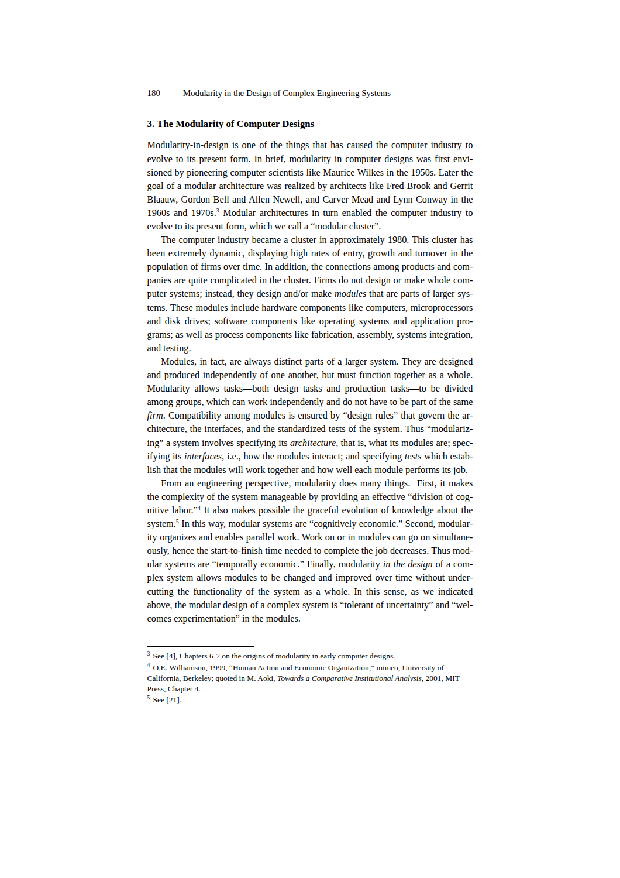180 Modularity in the Design of Complex Engineering Systems
3. The Modularity of Computer Designs
Modularity-in-design is one of the things that has caused the computer industry to evolve to its present form. In brief, modularity in computer designs was first envisioned by pioneering computer scientists like Maurice Wilkes in the 1950s. Later the goal of a modular architecture was realized by architects like Fred Brook and Gerrit Blaauw, Gordon Bell and Allen Newell, and Carver Mead and Lynn Conway in the 1960s and 1970s.3 Modular architectures in turn enabled the computer industry to evolve to its present form, which we call a “modular cluster”.
The computer industry became a cluster in approximately 1980. This cluster has been extremely dynamic, displaying high rates of entry, growth and turnover in the population of firms over time. In addition, the connections among products and companies are quite complicated in the cluster. Firms do not design or make whole computer systems; instead, they design and/or make modules that are parts of larger systems. These modules include hardware components like computers, microprocessors and disk drives; software components like operating systems and application programs; as well as process components like fabrication, assembly, systems integration, and testing.
Modules, in fact, are always distinct parts of a larger system. They are designed and produced independently of one another, but must function together as a whole. Modularity allows tasks—both design tasks and production tasks—to be divided among groups, which can work independently and do not have to be part of the same firm. Compatibility among modules is ensured by “design rules” that govern the architecture, the interfaces, and the standardized tests of the system. Thus “modularizing” a system involves specifying its architecture, that is, what its modules are; specifying its interfaces, i.e., how the modules interact; and specifying tests which establish that the modules will work together and how well each module performs its job.
From an engineering perspective, modularity does many things. First, it makes the complexity of the system manageable by providing an effective “division of cognitive labor.”4 It also makes possible the graceful evolution of knowledge about the system.5 In this way, modular systems are “cognitively economic.” Second, modularity organizes and enables parallel work. Work on or in modules can go on simultaneously, hence the start-to-finish time needed to complete the job decreases. Thus modular systems are “temporally economic.” Finally, modularity in the design of a complex system allows modules to be changed and improved over time without undercutting the functionality of the system as a whole. In this sense, as we indicated above, the modular design of a complex system is “tolerant of uncertainty” and “welcomes experimentation” in the modules.
3 See [4], Chapters 6-7 on the origins of modularity in early computer designs.
4 O.E. Williamson, 1999, “Human Action and Economic Organization,” mimeo, University of California, Berkeley; quoted in M. Aoki, Towards a Comparative Institutional Analysis, 2001, MIT Press, Chapter 4.
5 See [21].